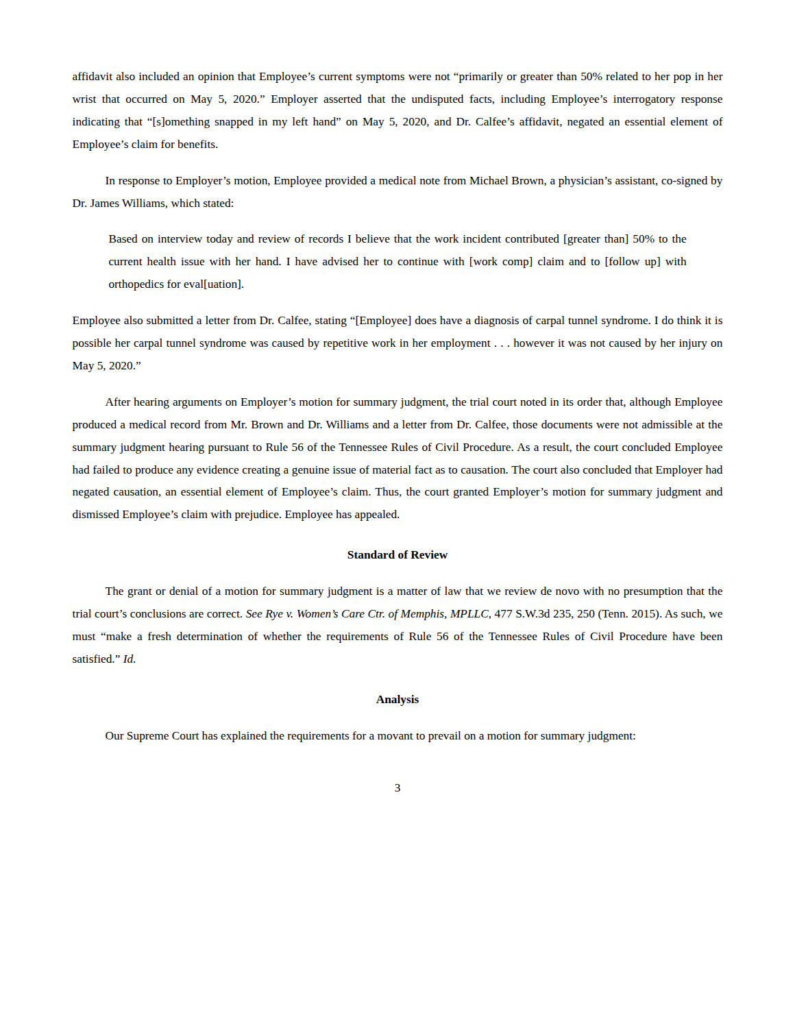affidavit also included an opinion that Employee’s current symptoms were not “primarily or greater than 50% related to her pop in her wrist that occurred on May 5, 2020.” Employer asserted that the undisputed facts, including Employee’s interrogatory response indicating that “[s]omething snapped in my left hand” on May 5, 2020, and Dr. Calfee’s affidavit, negated an essential element of Employee’s claim for benefits.
In response to Employer’s motion, Employee provided a medical note from Michael Brown, a physician’s assistant, co-signed by Dr. James Williams, which stated:
Based on interview today and review of records I believe that the work incident contributed [greater than] 50% to the current health issue with her hand. I have advised her to continue with [work comp] claim and to [follow up] with orthopedics for eval[uation].
Employee also submitted a letter from Dr. Calfee, stating “[Employee] does have a diagnosis of carpal tunnel syndrome. I do think it is possible her carpal tunnel syndrome was caused by repetitive work in her employment . . . however it was not caused by her injury on May 5, 2020.”
After hearing arguments on Employer’s motion for summary judgment, the trial court noted in its order that, although Employee produced a medical record from Mr. Brown and Dr. Williams and a letter from Dr. Calfee, those documents were not admissible at the summary judgment hearing pursuant to Rule 56 of the Tennessee Rules of Civil Procedure. As a result, the court concluded Employee had failed to produce any evidence creating a genuine issue of material fact as to causation. The court also concluded that Employer had negated causation, an essential element of Employee’s claim. Thus, the court granted Employer’s motion for summary judgment and dismissed Employee’s claim with prejudice. Employee has appealed.
Standard of Review
The grant or denial of a motion for summary judgment is a matter of law that we review de novo with no presumption that the trial court’s conclusions are correct. See Rye v. Women’s Care Ctr. of Memphis, MPLLC, 477 S.W.3d 235, 250 (Tenn. 2015). As such, we must “make a fresh determination of whether the requirements of Rule 56 of the Tennessee Rules of Civil Procedure have been satisfied.” Id.
Analysis
Our Supreme Court has explained the requirements for a movant to prevail on a motion for summary judgment:
3